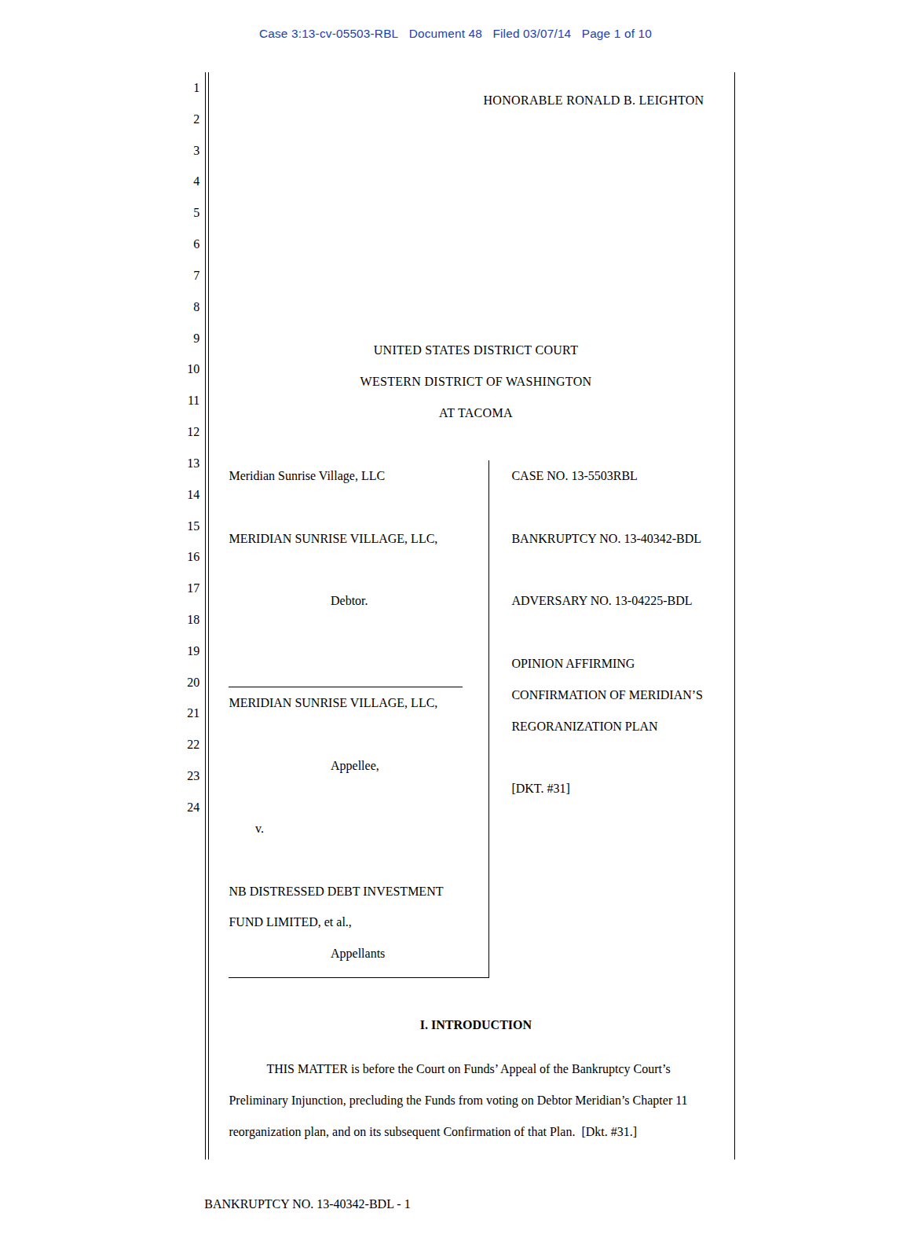Case 3:13-cv-05503-RBL Document 48 Filed 03/07/14 Page 1 of 10
1
2
3
4
5
6
7
8
9
10
11
12
13
14
15
16
17
18
19
20
21
22
23
24
HONORABLE RONALD B. LEIGHTON
UNITED STATES DISTRICT COURT
WESTERN DISTRICT OF WASHINGTON
AT TACOMA
Meridian Sunrise Village, LLC
MERIDIAN SUNRISE VILLAGE, LLC,
Debtor.
MERIDIAN SUNRISE VILLAGE, LLC,
Appellee,
v.
NB DISTRESSED DEBT INVESTMENT
FUND LIMITED, et al.,
Appellants
CASE NO. 13-5503RBL
BANKRUPTCY NO. 13-40342-BDL
ADVERSARY NO. 13-04225-BDL
OPINION AFFIRMING
CONFIRMATION OF MERIDIAN’S
REGORANIZATION PLAN
[DKT. #31]
I. INTRODUCTION
THIS MATTER is before the Court on Funds’ Appeal of the Bankruptcy Court’s Preliminary Injunction, precluding the Funds from voting on Debtor Meridian’s Chapter 11 reorganization plan, and on its subsequent Confirmation of that Plan. [Dkt. #31.]
BANKRUPTCY NO. 13-40342-BDL - 1